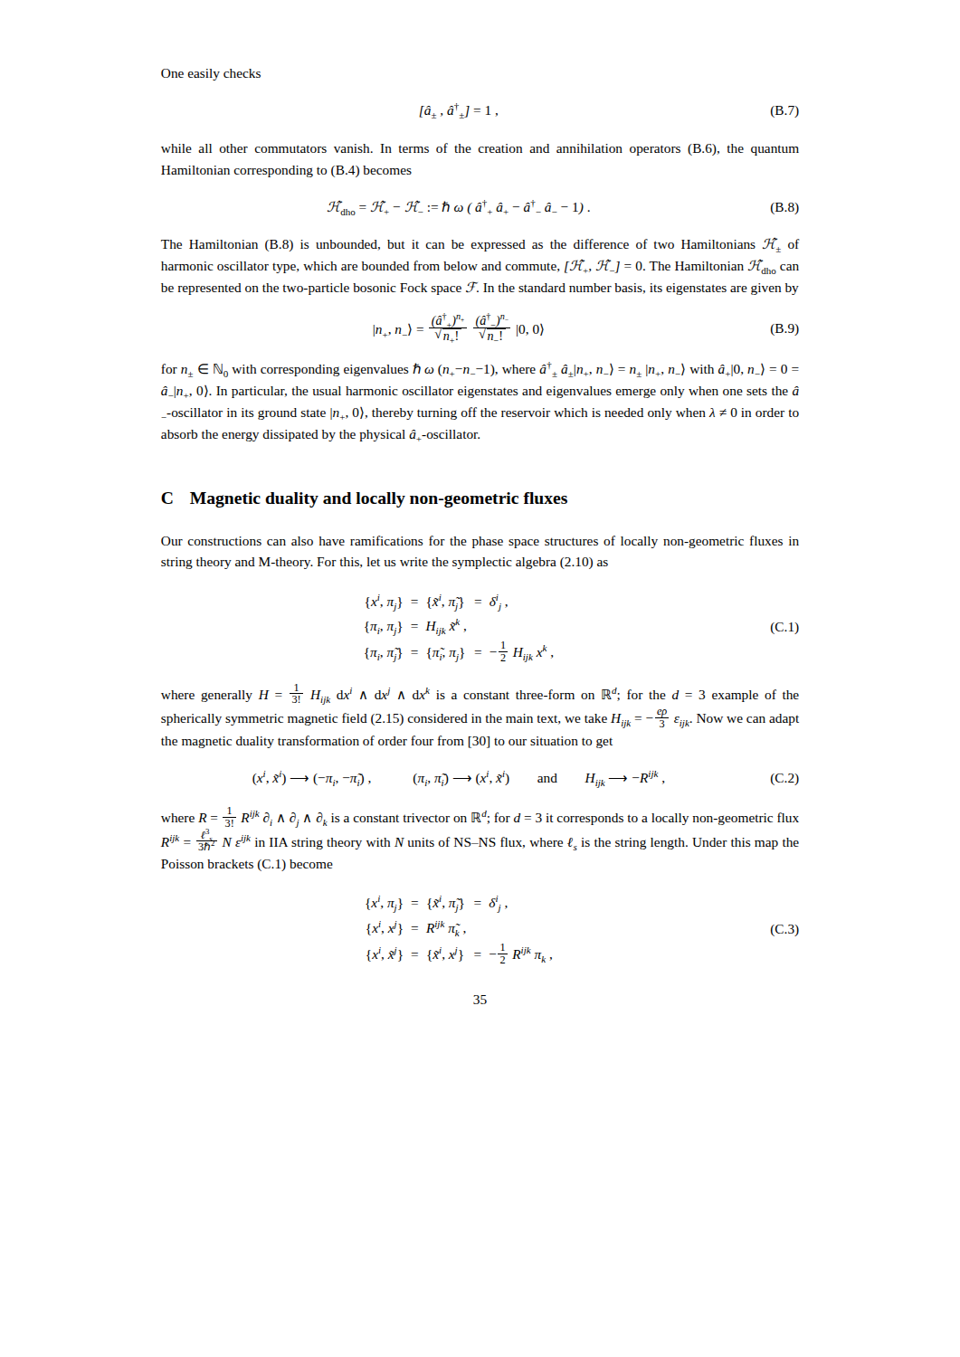One easily checks
[â± , â†±] = 1 ,
(B.7)
while all other commutators vanish. In terms of the creation and annihilation operators (B.6), the quantum Hamiltonian corresponding to (B.4) becomes
ℋ̂dho = ℋ̂+ − ℋ̂− := ℏ ω ( â†+ â+ − â†− â− − 1) .
(B.8)
The Hamiltonian (B.8) is unbounded, but it can be expressed as the difference of two Hamiltonians ℋ̂± of harmonic oscillator type, which are bounded from below and commute, [ℋ̂+, ℋ̂−] = 0. The Hamiltonian ℋ̂dho can be represented on the two-particle bosonic Fock space ℱ. In the standard number basis, its eigenstates are given by
|n+, n−⟩ = (â†+)n+ n+! (â†−)n− n−! |0, 0⟩
(B.9)
for n± ∈ ℕ0 with corresponding eigenvalues ℏ ω (n+−n−−1), where â†± â±|n+, n−⟩ = n± |n+, n−⟩ with â+|0, n−⟩ = 0 = â−|n+, 0⟩. In particular, the usual harmonic oscillator eigenstates and eigenvalues emerge only when one sets the â−-oscillator in its ground state |n+, 0⟩, thereby turning off the reservoir which is needed only when λ ≠ 0 in order to absorb the energy dissipated by the physical â+-oscillator.
CMagnetic duality and locally non-geometric fluxes
Our constructions can also have ramifications for the phase space structures of locally non-geometric fluxes in string theory and M-theory. For this, let us write the symplectic algebra (2.10) as
| { x i , π j } | = | { x̃ i , π̃ j } | = | δ i j , |
| { π i , π j } | = | H ijk x̃ k , | | |
| { π i , π̃ j } | = | { π̃ i , π j } | = | − 1 2 H ijk x k , |
(C.1)
where generally H = 13! Hijk dxi ∧ dxj ∧ dxk is a constant three-form on ℝd; for the d = 3 example of the spherically symmetric magnetic field (2.15) considered in the main text, we take Hijk = −eρ 3 εijk. Now we can adapt the magnetic duality transformation of order four from [30] to our situation to get
(xi, x̃i) ⟶ (−πi, −π̃i) ,   (πi, π̃i) ⟶ (xi, x̃i)  and  Hijk ⟶ −Rijk ,
(C.2)
where R = 13! Rijk ∂i ∧ ∂j ∧ ∂k is a constant trivector on ℝd; for d = 3 it corresponds to a locally non-geometric flux Rijk = ℓ3s 3ℏ2 N εijk in IIA string theory with N units of NS–NS flux, where ℓs is the string length. Under this map the Poisson brackets (C.1) become
| { x i , π j } | = | { x̃ i , π̃ j } | = | δ i j , |
| { x i , x j } | = | R ijk π̃ k , | | |
| { x i , x̃ j } | = | { x̃ i , x j } | = | − 1 2 R ijk π k , |
(C.3)
35